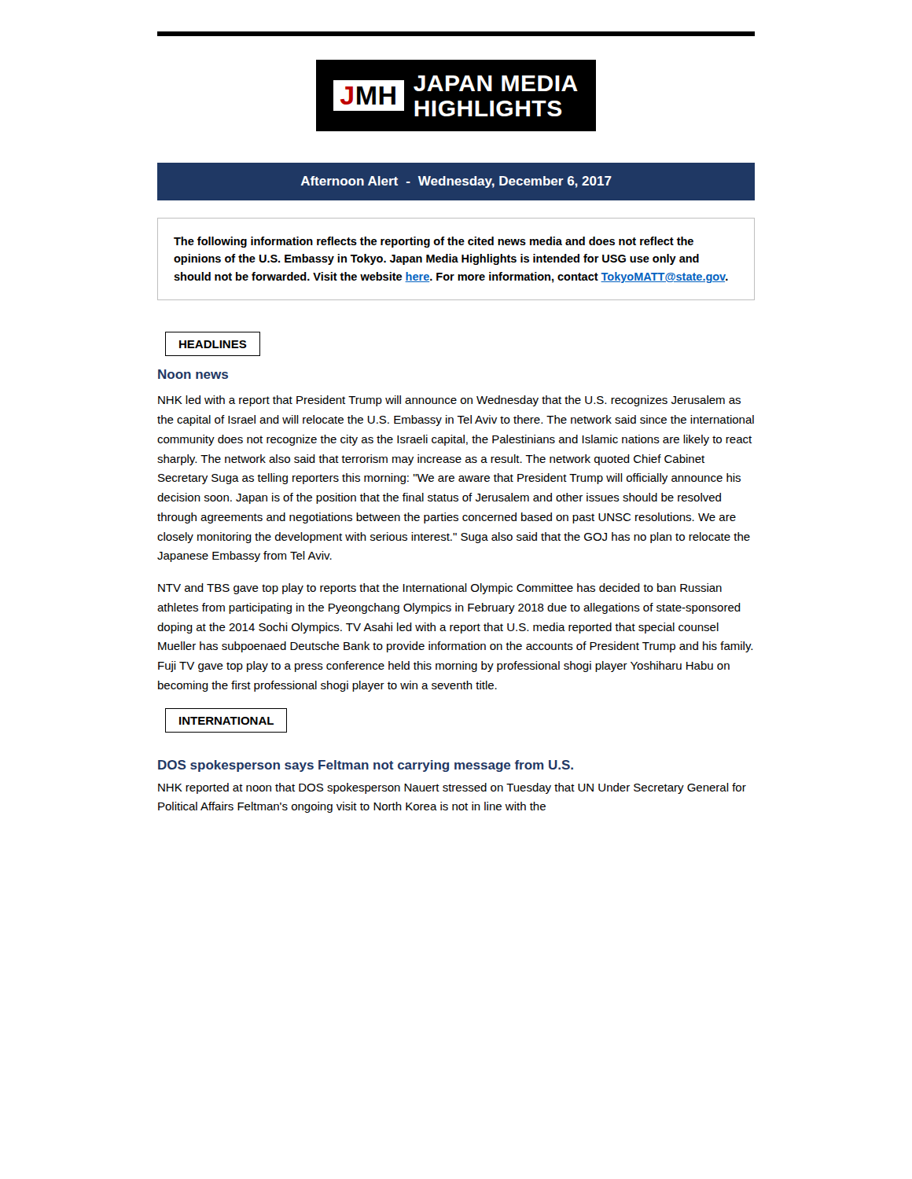JMH JAPAN MEDIA HIGHLIGHTS
Afternoon Alert-Wednesday, December 6, 2017
The following information reflects the reporting of the cited news media and does not reflect the opinions of the U.S. Embassy in Tokyo. Japan Media Highlights is intended for USG use only and should not be forwarded. Visit the website here. For more information, contact TokyoMATT@state.gov.
HEADLINES
Noon news
NHK led with a report that President Trump will announce on Wednesday that the U.S. recognizes Jerusalem as the capital of Israel and will relocate the U.S. Embassy in Tel Aviv to there. The network said since the international community does not recognize the city as the Israeli capital, the Palestinians and Islamic nations are likely to react sharply. The network also said that terrorism may increase as a result. The network quoted Chief Cabinet Secretary Suga as telling reporters this morning: "We are aware that President Trump will officially announce his decision soon. Japan is of the position that the final status of Jerusalem and other issues should be resolved through agreements and negotiations between the parties concerned based on past UNSC resolutions. We are closely monitoring the development with serious interest." Suga also said that the GOJ has no plan to relocate the Japanese Embassy from Tel Aviv.
NTV and TBS gave top play to reports that the International Olympic Committee has decided to ban Russian athletes from participating in the Pyeongchang Olympics in February 2018 due to allegations of state-sponsored doping at the 2014 Sochi Olympics. TV Asahi led with a report that U.S. media reported that special counsel Mueller has subpoenaed Deutsche Bank to provide information on the accounts of President Trump and his family. Fuji TV gave top play to a press conference held this morning by professional shogi player Yoshiharu Habu on becoming the first professional shogi player to win a seventh title.
INTERNATIONAL
DOS spokesperson says Feltman not carrying message from U.S.
NHK reported at noon that DOS spokesperson Nauert stressed on Tuesday that UN Under Secretary General for Political Affairs Feltman's ongoing visit to North Korea is not in line with the